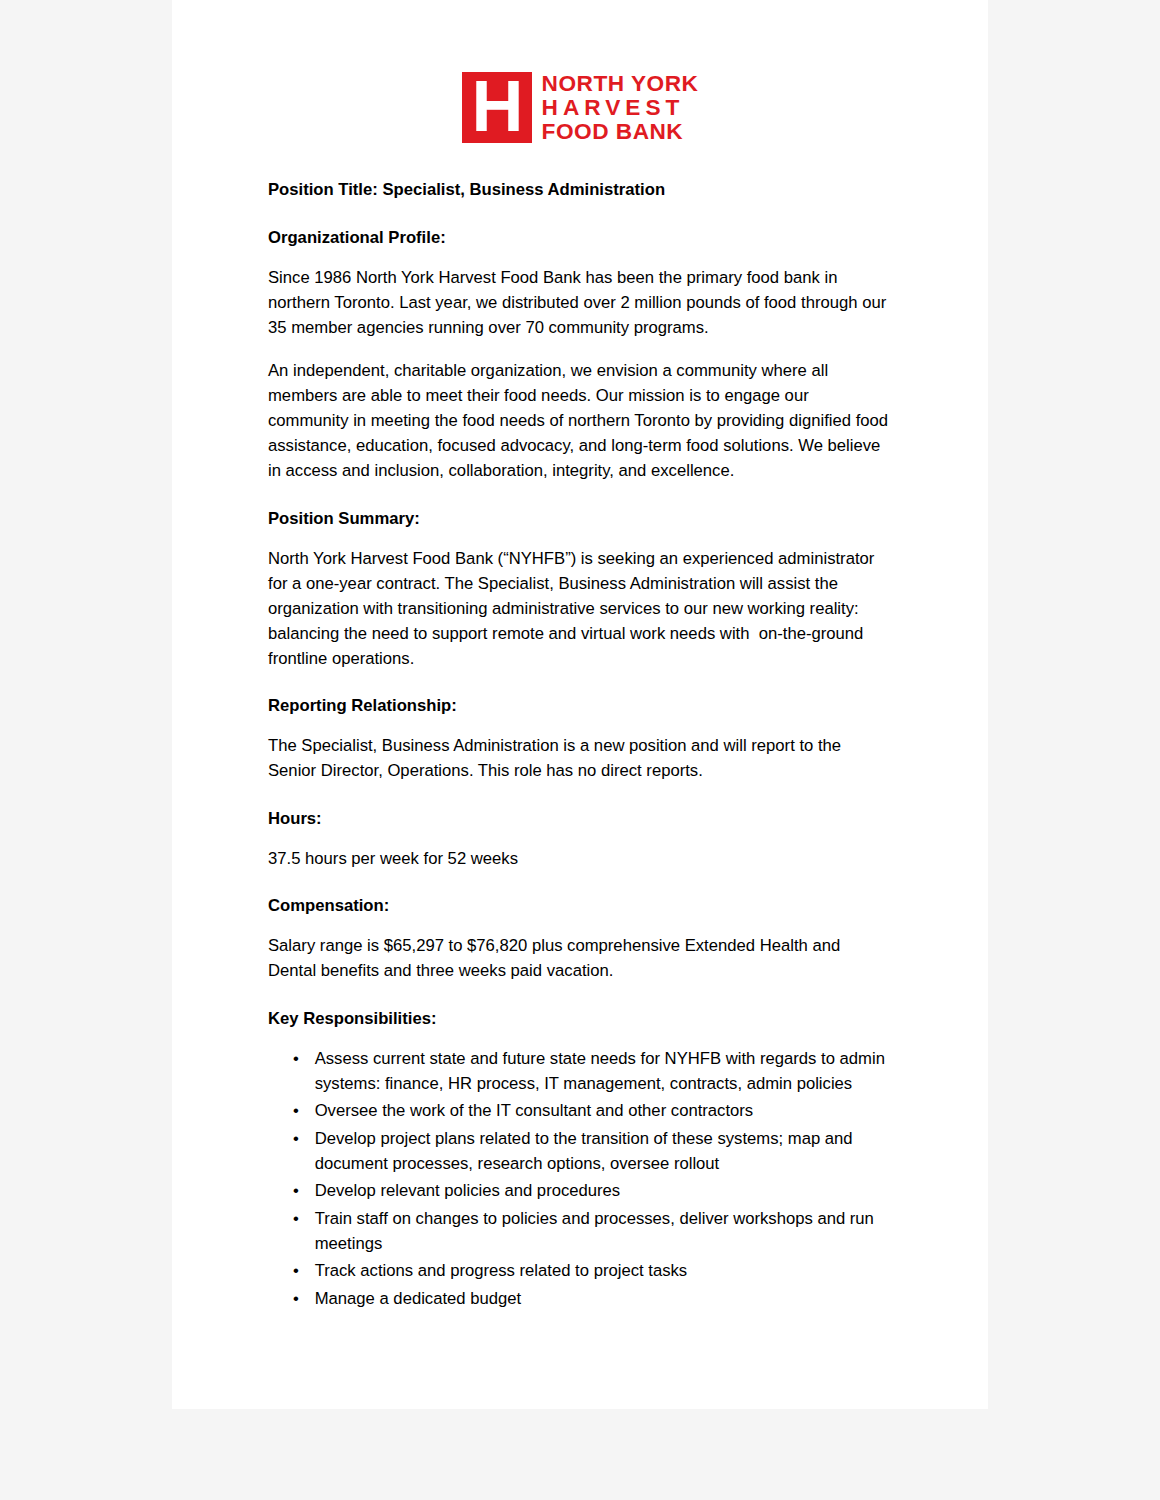H
NORTH YORK HARVEST FOOD BANK
Position Title: Specialist, Business Administration
Organizational Profile:
Since 1986 North York Harvest Food Bank has been the primary food bank in northern Toronto. Last year, we distributed over 2 million pounds of food through our 35 member agencies running over 70 community programs.
An independent, charitable organization, we envision a community where all members are able to meet their food needs. Our mission is to engage our community in meeting the food needs of northern Toronto by providing dignified food assistance, education, focused advocacy, and long-term food solutions. We believe in access and inclusion, collaboration, integrity, and excellence.
Position Summary:
North York Harvest Food Bank (“NYHFB”) is seeking an experienced administrator for a one-year contract. The Specialist, Business Administration will assist the organization with transitioning administrative services to our new working reality: balancing the need to support remote and virtual work needs with on-the-ground frontline operations.
Reporting Relationship:
The Specialist, Business Administration is a new position and will report to the Senior Director, Operations. This role has no direct reports.
Hours:
37.5 hours per week for 52 weeks
Compensation:
Salary range is $65,297 to $76,820 plus comprehensive Extended Health and Dental benefits and three weeks paid vacation.
Key Responsibilities:
Assess current state and future state needs for NYHFB with regards to admin systems: finance, HR process, IT management, contracts, admin policies
Oversee the work of the IT consultant and other contractors
Develop project plans related to the transition of these systems; map and document processes, research options, oversee rollout
Develop relevant policies and procedures
Train staff on changes to policies and processes, deliver workshops and run meetings
Track actions and progress related to project tasks
Manage a dedicated budget